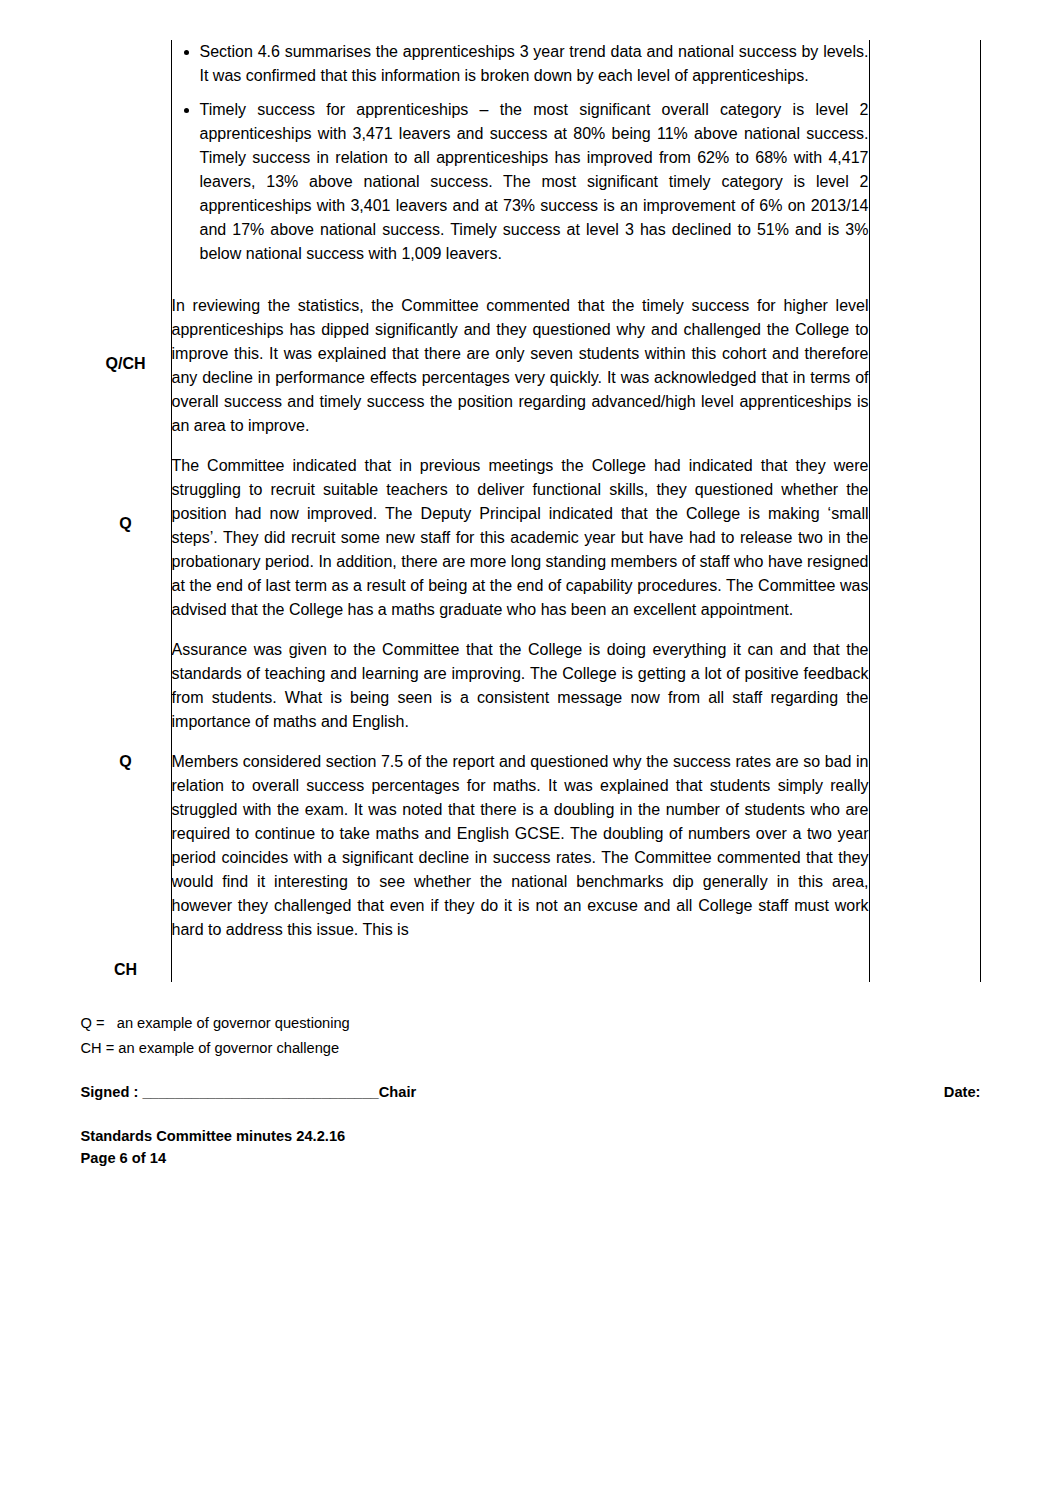| | Section 4.6 summarises the apprenticeships 3 year trend data and national success by levels. It was confirmed that this information is broken down by each level of apprenticeships. Timely success for apprenticeships – the most significant overall category is level 2 apprenticeships with 3,471 leavers and success at 80% being 11% above national success. Timely success in relation to all apprenticeships has improved from 62% to 68% with 4,417 leavers, 13% above national success. The most significant timely category is level 2 apprenticeships with 3,401 leavers and at 73% success is an improvement of 6% on 2013/14 and 17% above national success. Timely success at level 3 has declined to 51% and is 3% below national success with 1,009 leavers. | |
| Q/CH | In reviewing the statistics, the Committee commented that the timely success for higher level apprenticeships has dipped significantly and they questioned why and challenged the College to improve this. It was explained that there are only seven students within this cohort and therefore any decline in performance effects percentages very quickly. It was acknowledged that in terms of overall success and timely success the position regarding advanced/high level apprenticeships is an area to improve. | |
| Q | The Committee indicated that in previous meetings the College had indicated that they were struggling to recruit suitable teachers to deliver functional skills, they questioned whether the position had now improved. The Deputy Principal indicated that the College is making ‘small steps’. They did recruit some new staff for this academic year but have had to release two in the probationary period. In addition, there are more long standing members of staff who have resigned at the end of last term as a result of being at the end of capability procedures. The Committee was advised that the College has a maths graduate who has been an excellent appointment. | |
| | Assurance was given to the Committee that the College is doing everything it can and that the standards of teaching and learning are improving. The College is getting a lot of positive feedback from students. What is being seen is a consistent message now from all staff regarding the importance of maths and English. | |
| Q CH | Members considered section 7.5 of the report and questioned why the success rates are so bad in relation to overall success percentages for maths. It was explained that students simply really struggled with the exam. It was noted that there is a doubling in the number of students who are required to continue to take maths and English GCSE. The doubling of numbers over a two year period coincides with a significant decline in success rates. The Committee commented that they would find it interesting to see whether the national benchmarks dip generally in this area, however they challenged that even if they do it is not an excuse and all College staff must work hard to address this issue. This is | |
Q = an example of governor questioning
CH = an example of governor challenge
Signed : _____________________________Chair Date:
Standards Committee minutes 24.2.16
Page 6 of 14